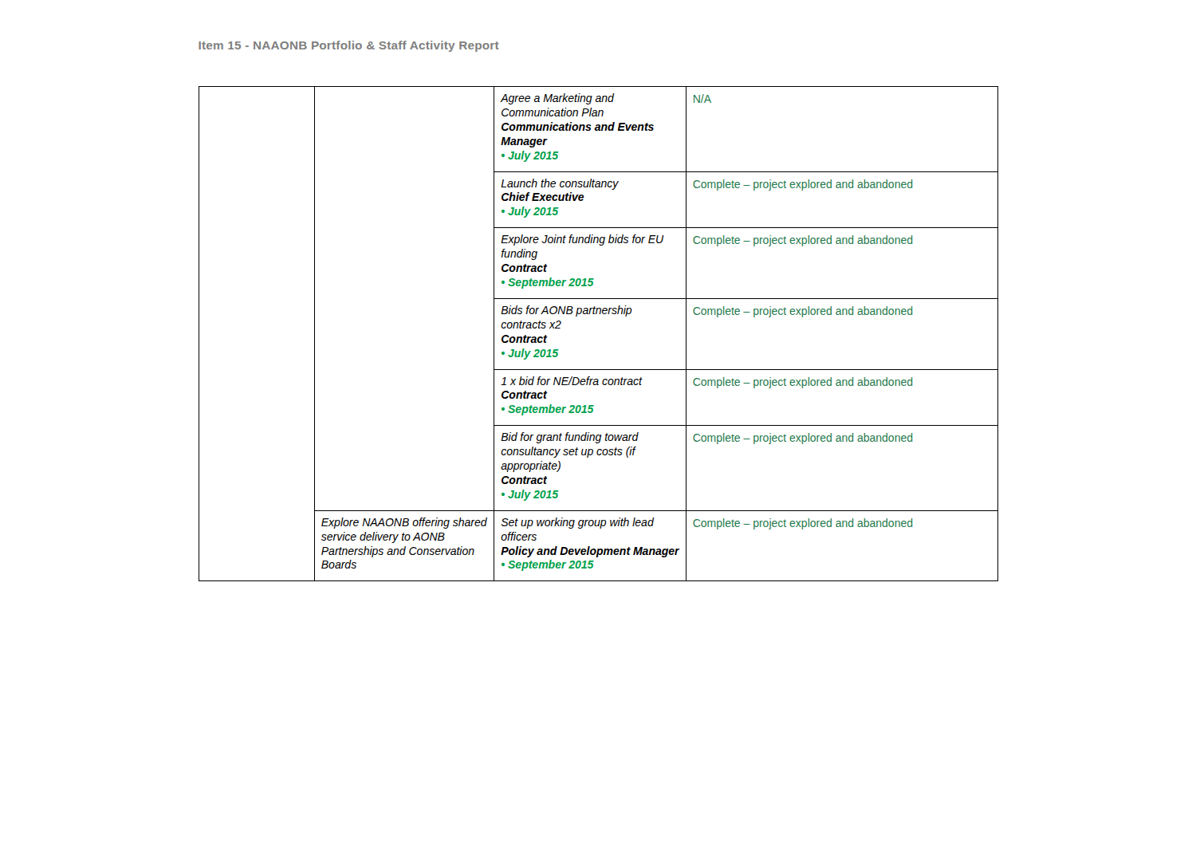Item 15 - NAAONB Portfolio & Staff Activity Report
| | | Agree a Marketing and Communication Plan Communications and Events Manager • July 2015 | N/A |
| Launch the consultancy Chief Executive • July 2015 | Complete – project explored and abandoned |
| Explore Joint funding bids for EU funding Contract • September 2015 | Complete – project explored and abandoned |
| Bids for AONB partnership contracts x2 Contract • July 2015 | Complete – project explored and abandoned |
| 1 x bid for NE/Defra contract Contract • September 2015 | Complete – project explored and abandoned |
| Bid for grant funding toward consultancy set up costs (if appropriate) Contract • July 2015 | Complete – project explored and abandoned |
| Explore NAAONB offering shared service delivery to AONB Partnerships and Conservation Boards | Set up working group with lead officers Policy and Development Manager • September 2015 | Complete – project explored and abandoned |